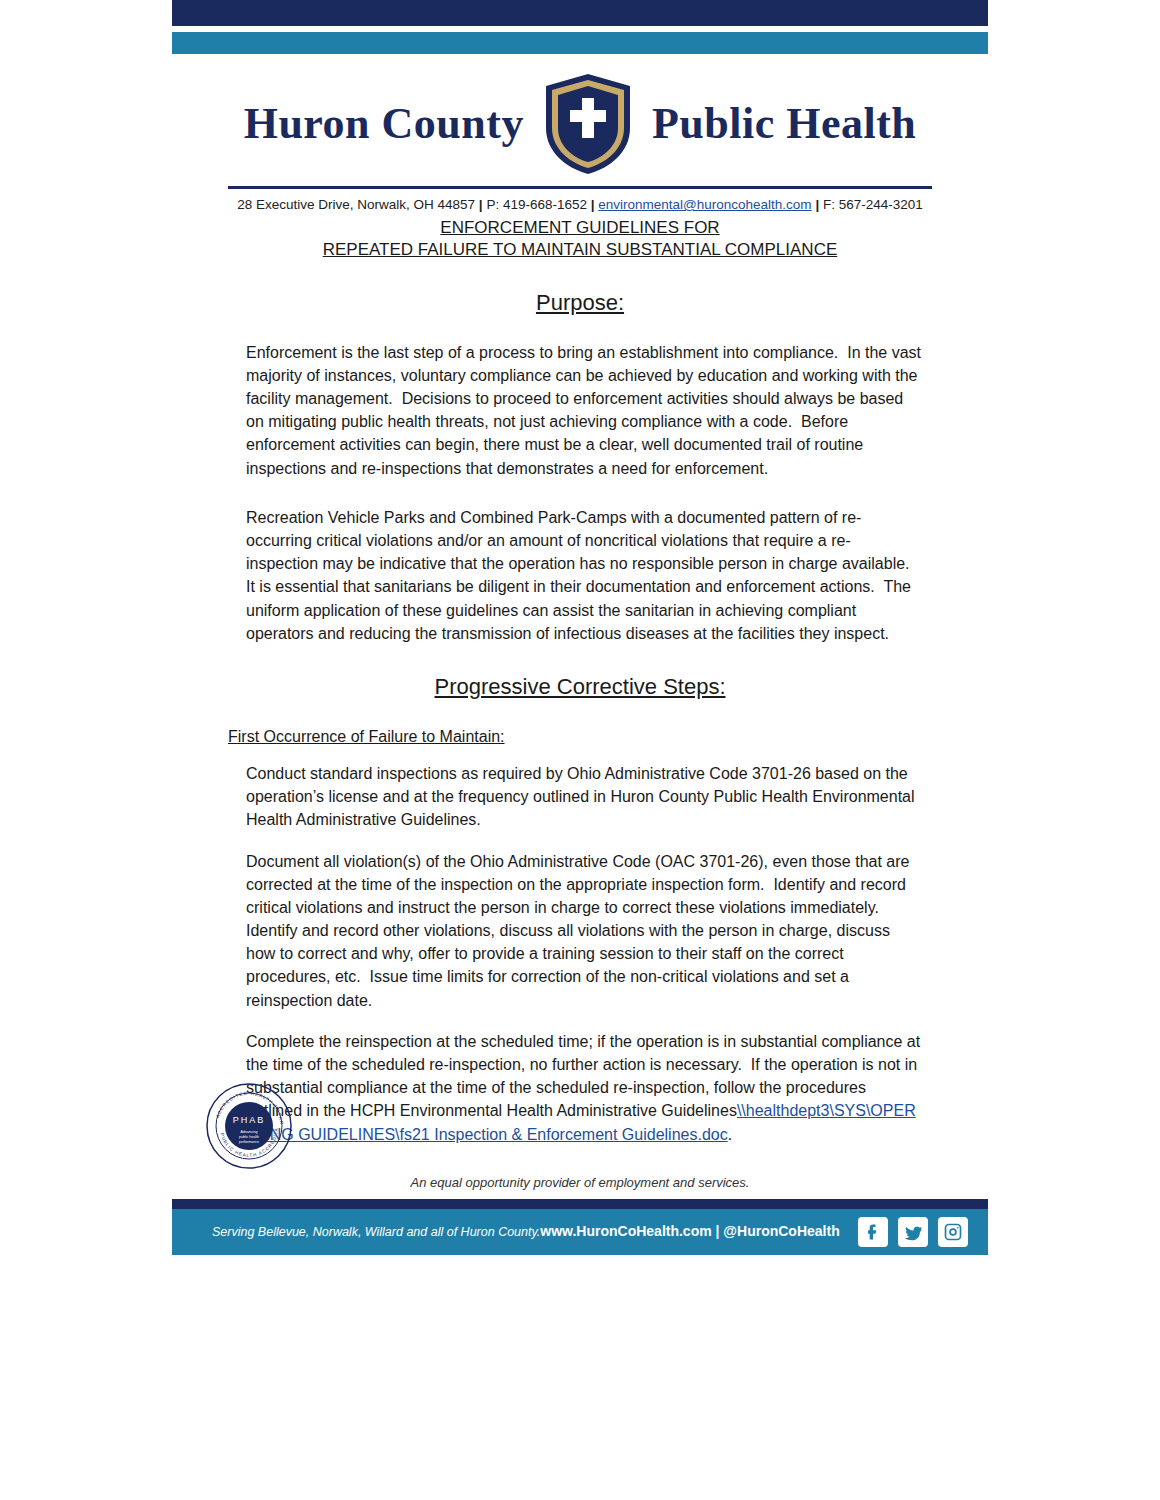Huron County Public Health
28 Executive Drive, Norwalk, OH 44857 | P: 419-668-1652 | environmental@huroncohealth.com | F: 567-244-3201
ENFORCEMENT GUIDELINES FOR
REPEATED FAILURE TO MAINTAIN SUBSTANTIAL COMPLIANCE
Purpose:
Enforcement is the last step of a process to bring an establishment into compliance. In the vast majority of instances, voluntary compliance can be achieved by education and working with the facility management. Decisions to proceed to enforcement activities should always be based on mitigating public health threats, not just achieving compliance with a code. Before enforcement activities can begin, there must be a clear, well documented trail of routine inspections and re-inspections that demonstrates a need for enforcement.
Recreation Vehicle Parks and Combined Park-Camps with a documented pattern of re-occurring critical violations and/or an amount of noncritical violations that require a re-inspection may be indicative that the operation has no responsible person in charge available. It is essential that sanitarians be diligent in their documentation and enforcement actions. The uniform application of these guidelines can assist the sanitarian in achieving compliant operators and reducing the transmission of infectious diseases at the facilities they inspect.
Progressive Corrective Steps:
First Occurrence of Failure to Maintain:
Conduct standard inspections as required by Ohio Administrative Code 3701-26 based on the operation’s license and at the frequency outlined in Huron County Public Health Environmental Health Administrative Guidelines.
Document all violation(s) of the Ohio Administrative Code (OAC 3701-26), even those that are corrected at the time of the inspection on the appropriate inspection form. Identify and record critical violations and instruct the person in charge to correct these violations immediately. Identify and record other violations, discuss all violations with the person in charge, discuss how to correct and why, offer to provide a training session to their staff on the correct procedures, etc. Issue time limits for correction of the non-critical violations and set a reinspection date.
Complete the reinspection at the scheduled time; if the operation is in substantial compliance at the time of the scheduled re-inspection, no further action is necessary. If the operation is not in substantial compliance at the time of the scheduled re-inspection, follow the procedures outlined in the HCPH Environmental Health Administrative Guidelines\\healthdept3\SYS\OPERATING GUIDELINES\fs21 Inspection & Enforcement Guidelines.doc.
PHAB Advancing public health performance ACCREDITED HEALTH DEPARTMENT PUBLIC HEALTH ACCREDITATION BOARD
An equal opportunity provider of employment and services.
Serving Bellevue, Norwalk, Willard and all of Huron County. www.HuronCoHealth.com | @HuronCoHealth